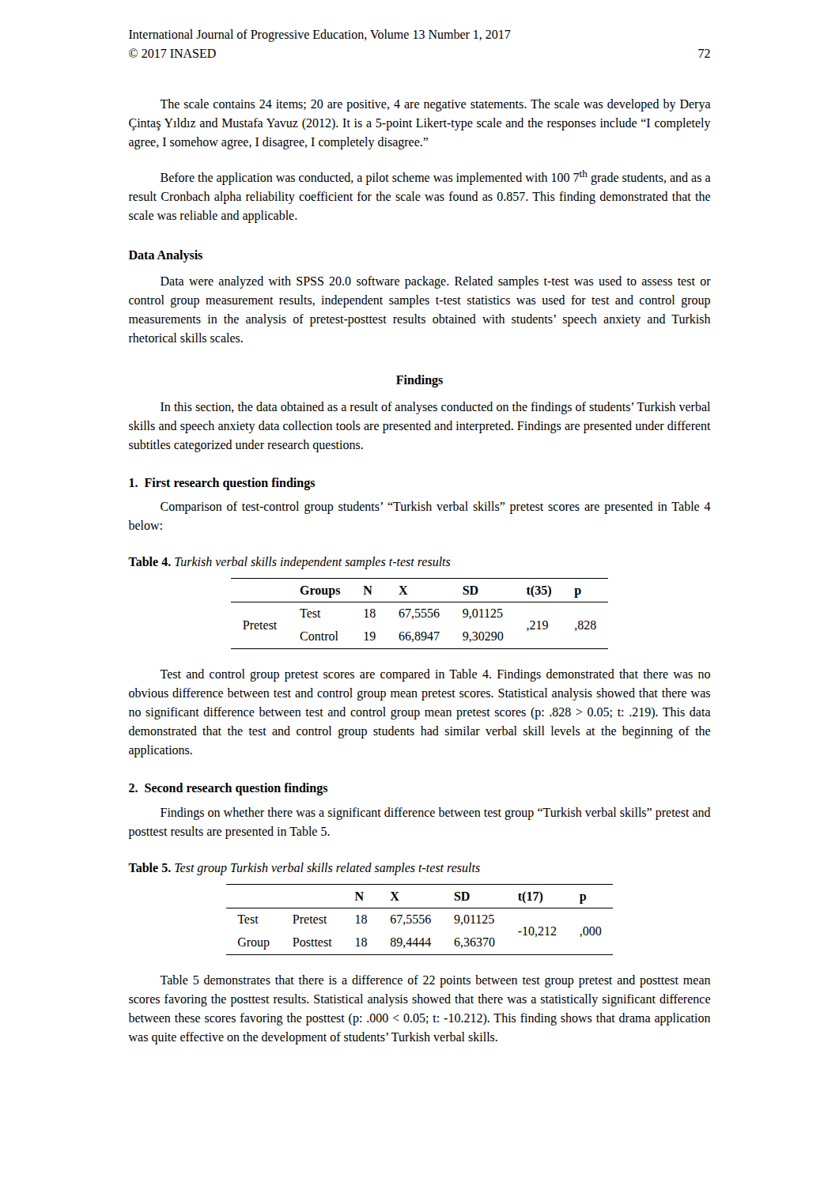International Journal of Progressive Education, Volume 13 Number 1, 2017 © 2017 INASED 72
The scale contains 24 items; 20 are positive, 4 are negative statements. The scale was developed by Derya Çintaş Yıldız and Mustafa Yavuz (2012). It is a 5-point Likert-type scale and the responses include “I completely agree, I somehow agree, I disagree, I completely disagree.”
Before the application was conducted, a pilot scheme was implemented with 100 7th grade students, and as a result Cronbach alpha reliability coefficient for the scale was found as 0.857. This finding demonstrated that the scale was reliable and applicable.
Data Analysis
Data were analyzed with SPSS 20.0 software package. Related samples t-test was used to assess test or control group measurement results, independent samples t-test statistics was used for test and control group measurements in the analysis of pretest-posttest results obtained with students’ speech anxiety and Turkish rhetorical skills scales.
Findings
In this section, the data obtained as a result of analyses conducted on the findings of students’ Turkish verbal skills and speech anxiety data collection tools are presented and interpreted. Findings are presented under different subtitles categorized under research questions.
1. First research question findings
Comparison of test-control group students’ “Turkish verbal skills” pretest scores are presented in Table 4 below:
Table 4. Turkish verbal skills independent samples t-test results
| | Groups | N | X | SD | t(35) | p |
| --- | --- | --- | --- | --- | --- | --- |
| Pretest | Test | 18 | 67,5556 | 9,01125 | ,219 | ,828 |
| Control | 19 | 66,8947 | 9,30290 |
Test and control group pretest scores are compared in Table 4. Findings demonstrated that there was no obvious difference between test and control group mean pretest scores. Statistical analysis showed that there was no significant difference between test and control group mean pretest scores (p: .828 > 0.05; t: .219). This data demonstrated that the test and control group students had similar verbal skill levels at the beginning of the applications.
2. Second research question findings
Findings on whether there was a significant difference between test group “Turkish verbal skills” pretest and posttest results are presented in Table 5.
Table 5. Test group Turkish verbal skills related samples t-test results
| | | N | X | SD | t(17) | p |
| --- | --- | --- | --- | --- | --- | --- |
| Test | Pretest | 18 | 67,5556 | 9,01125 | -10,212 | ,000 |
| Group | Posttest | 18 | 89,4444 | 6,36370 |
Table 5 demonstrates that there is a difference of 22 points between test group pretest and posttest mean scores favoring the posttest results. Statistical analysis showed that there was a statistically significant difference between these scores favoring the posttest (p: .000 < 0.05; t: -10.212). This finding shows that drama application was quite effective on the development of students’ Turkish verbal skills.